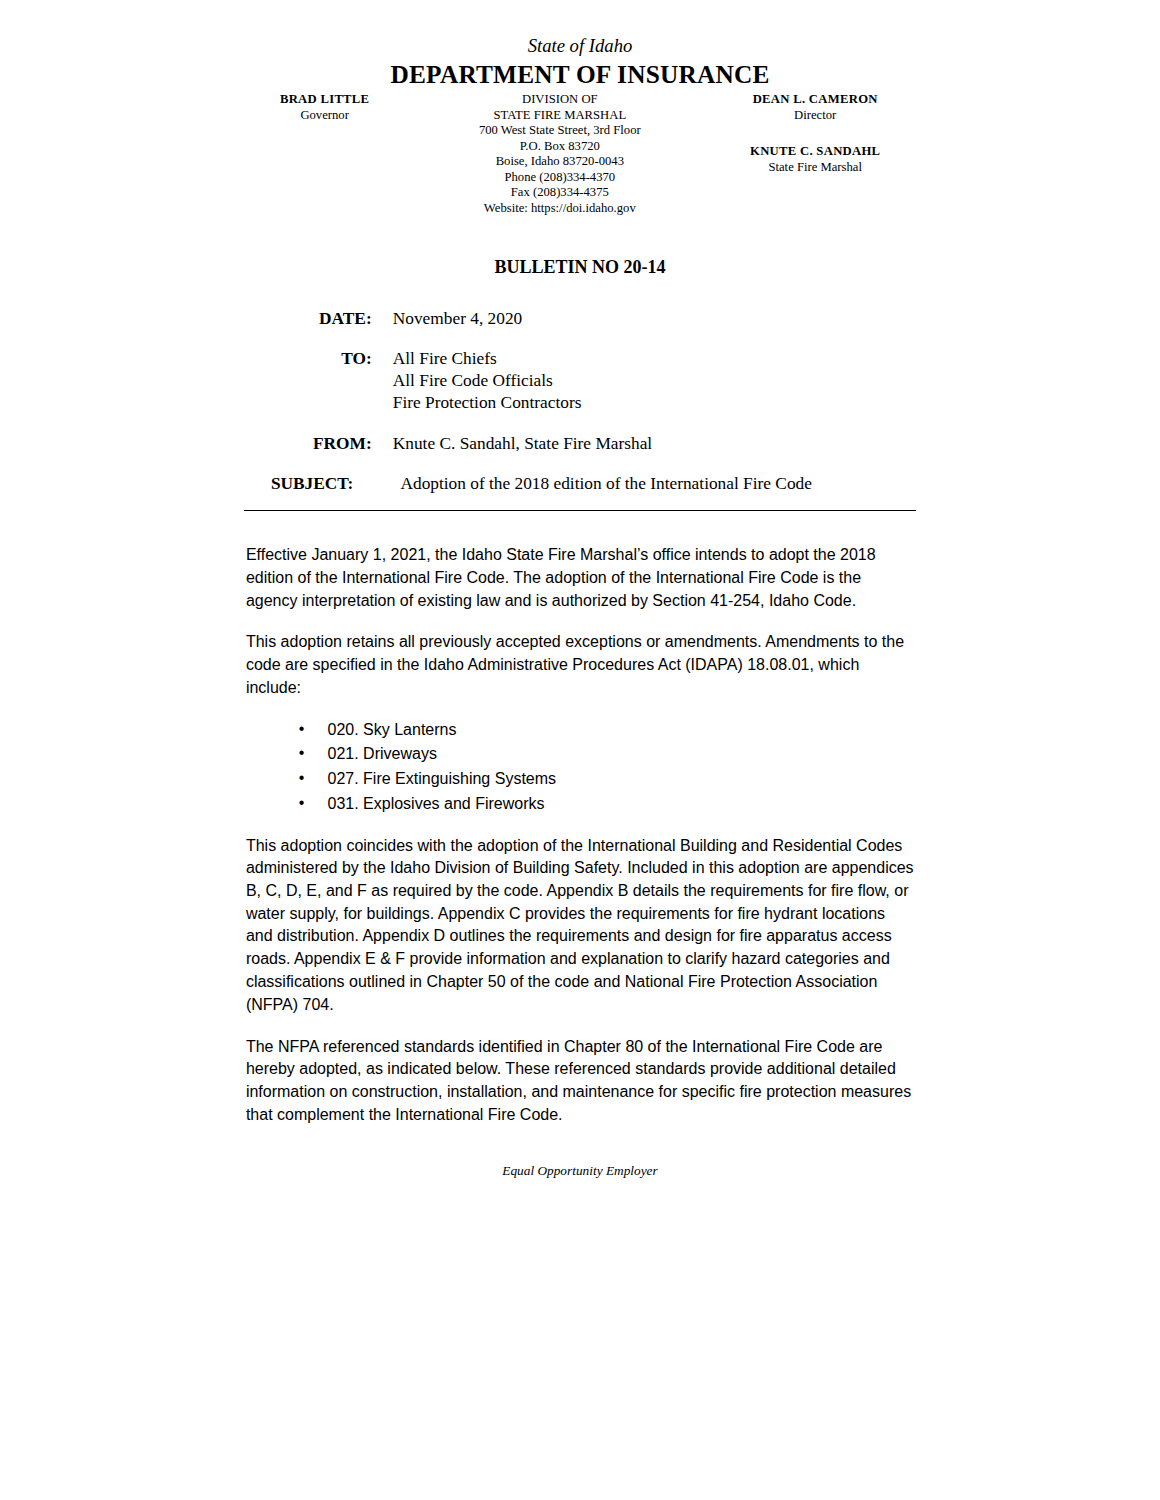State of Idaho
DEPARTMENT OF INSURANCE
BRAD LITTLE
Governor
DIVISION OF STATE FIRE MARSHAL 700 West State Street, 3rd Floor P.O. Box 83720 Boise, Idaho 83720-0043 Phone (208)334-4370 Fax (208)334-4375 Website: https://doi.idaho.gov
DEAN L. CAMERON
Director
KNUTE C. SANDAHL
State Fire Marshal
BULLETIN NO 20-14
DATE:
November 4, 2020
TO:
All Fire Chiefs All Fire Code Officials Fire Protection Contractors
FROM:
Knute C. Sandahl, State Fire Marshal
SUBJECT:
Adoption of the 2018 edition of the International Fire Code
Effective January 1, 2021, the Idaho State Fire Marshal’s office intends to adopt the 2018 edition of the International Fire Code. The adoption of the International Fire Code is the agency interpretation of existing law and is authorized by Section 41-254, Idaho Code.
This adoption retains all previously accepted exceptions or amendments. Amendments to the code are specified in the Idaho Administrative Procedures Act (IDAPA) 18.08.01, which include:
020. Sky Lanterns
021. Driveways
027. Fire Extinguishing Systems
031. Explosives and Fireworks
This adoption coincides with the adoption of the International Building and Residential Codes administered by the Idaho Division of Building Safety. Included in this adoption are appendices B, C, D, E, and F as required by the code. Appendix B details the requirements for fire flow, or water supply, for buildings. Appendix C provides the requirements for fire hydrant locations and distribution. Appendix D outlines the requirements and design for fire apparatus access roads. Appendix E & F provide information and explanation to clarify hazard categories and classifications outlined in Chapter 50 of the code and National Fire Protection Association (NFPA) 704.
The NFPA referenced standards identified in Chapter 80 of the International Fire Code are hereby adopted, as indicated below. These referenced standards provide additional detailed information on construction, installation, and maintenance for specific fire protection measures that complement the International Fire Code.
Equal Opportunity Employer